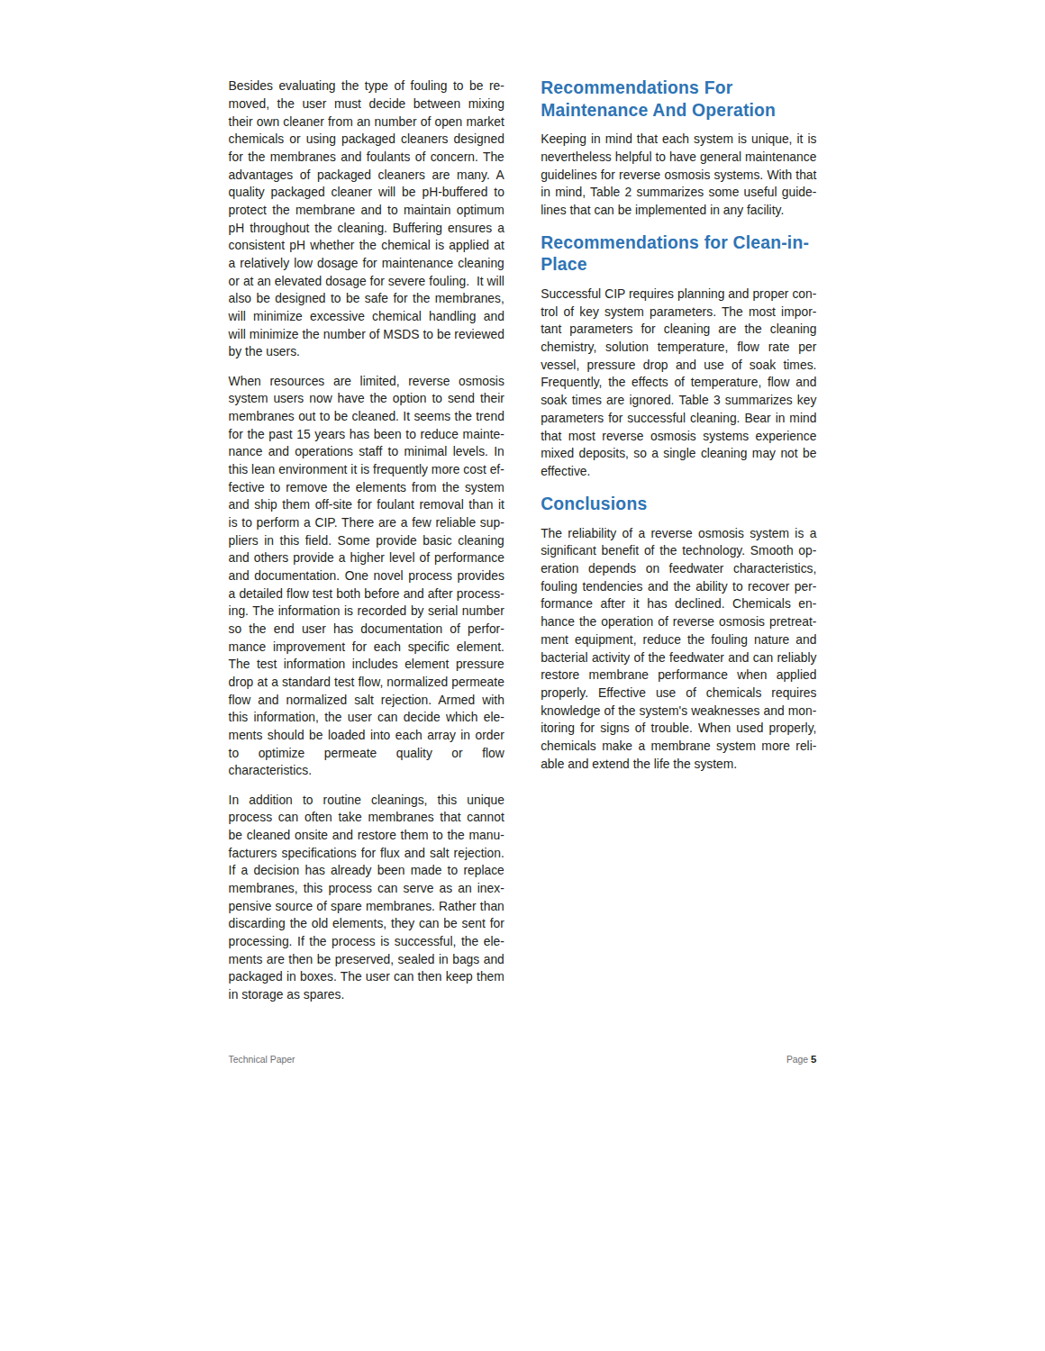Besides evaluating the type of fouling to be removed, the user must decide between mixing their own cleaner from an number of open market chemicals or using packaged cleaners designed for the membranes and foulants of concern. The advantages of packaged cleaners are many. A quality packaged cleaner will be pH-buffered to protect the membrane and to maintain optimum pH throughout the cleaning. Buffering ensures a consistent pH whether the chemical is applied at a relatively low dosage for maintenance cleaning or at an elevated dosage for severe fouling. It will also be designed to be safe for the membranes, will minimize excessive chemical handling and will minimize the number of MSDS to be reviewed by the users.
When resources are limited, reverse osmosis system users now have the option to send their membranes out to be cleaned. It seems the trend for the past 15 years has been to reduce maintenance and operations staff to minimal levels. In this lean environment it is frequently more cost effective to remove the elements from the system and ship them off-site for foulant removal than it is to perform a CIP. There are a few reliable suppliers in this field. Some provide basic cleaning and others provide a higher level of performance and documentation. One novel process provides a detailed flow test both before and after processing. The information is recorded by serial number so the end user has documentation of performance improvement for each specific element. The test information includes element pressure drop at a standard test flow, normalized permeate flow and normalized salt rejection. Armed with this information, the user can decide which elements should be loaded into each array in order to optimize permeate quality or flow characteristics.
In addition to routine cleanings, this unique process can often take membranes that cannot be cleaned onsite and restore them to the manufacturers specifications for flux and salt rejection. If a decision has already been made to replace membranes, this process can serve as an inexpensive source of spare membranes. Rather than discarding the old elements, they can be sent for processing. If the process is successful, the elements are then be preserved, sealed in bags and packaged in boxes. The user can then keep them in storage as spares.
Recommendations For Maintenance And Operation
Keeping in mind that each system is unique, it is nevertheless helpful to have general maintenance guidelines for reverse osmosis systems. With that in mind, Table 2 summarizes some useful guidelines that can be implemented in any facility.
Recommendations for Clean-in-Place
Successful CIP requires planning and proper control of key system parameters. The most important parameters for cleaning are the cleaning chemistry, solution temperature, flow rate per vessel, pressure drop and use of soak times. Frequently, the effects of temperature, flow and soak times are ignored. Table 3 summarizes key parameters for successful cleaning. Bear in mind that most reverse osmosis systems experience mixed deposits, so a single cleaning may not be effective.
Conclusions
The reliability of a reverse osmosis system is a significant benefit of the technology. Smooth operation depends on feedwater characteristics, fouling tendencies and the ability to recover performance after it has declined. Chemicals enhance the operation of reverse osmosis pretreatment equipment, reduce the fouling nature and bacterial activity of the feedwater and can reliably restore membrane performance when applied properly. Effective use of chemicals requires knowledge of the system's weaknesses and monitoring for signs of trouble. When used properly, chemicals make a membrane system more reliable and extend the life the system.
Technical Paper Page 5